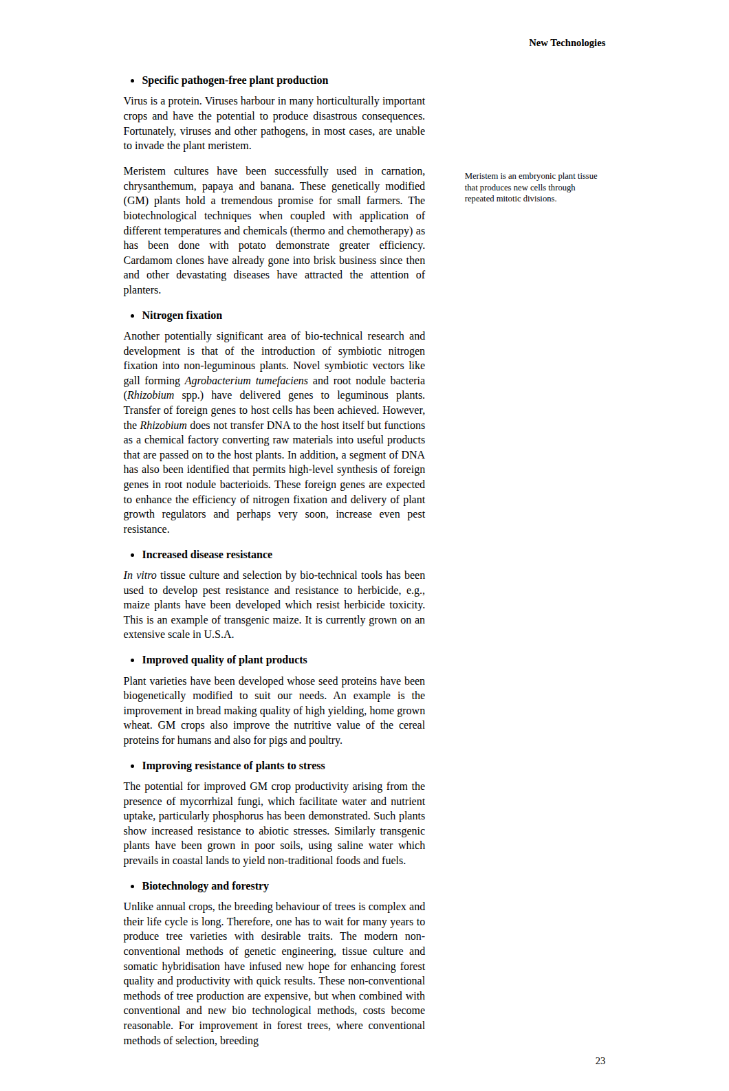New Technologies
Specific pathogen-free plant production
Virus is a protein. Viruses harbour in many horticulturally important crops and have the potential to produce disastrous consequences. Fortunately, viruses and other pathogens, in most cases, are unable to invade the plant meristem.
Meristem cultures have been successfully used in carnation, chrysanthemum, papaya and banana. These genetically modified (GM) plants hold a tremendous promise for small farmers. The biotechnological techniques when coupled with application of different temperatures and chemicals (thermo and chemotherapy) as has been done with potato demonstrate greater efficiency. Cardamom clones have already gone into brisk business since then and other devastating diseases have attracted the attention of planters.
Nitrogen fixation
Another potentially significant area of bio-technical research and development is that of the introduction of symbiotic nitrogen fixation into non-leguminous plants. Novel symbiotic vectors like gall forming Agrobacterium tumefaciens and root nodule bacteria (Rhizobium spp.) have delivered genes to leguminous plants. Transfer of foreign genes to host cells has been achieved. However, the Rhizobium does not transfer DNA to the host itself but functions as a chemical factory converting raw materials into useful products that are passed on to the host plants. In addition, a segment of DNA has also been identified that permits high-level synthesis of foreign genes in root nodule bacterioids. These foreign genes are expected to enhance the efficiency of nitrogen fixation and delivery of plant growth regulators and perhaps very soon, increase even pest resistance.
Increased disease resistance
In vitro tissue culture and selection by bio-technical tools has been used to develop pest resistance and resistance to herbicide, e.g., maize plants have been developed which resist herbicide toxicity. This is an example of transgenic maize. It is currently grown on an extensive scale in U.S.A.
Improved quality of plant products
Plant varieties have been developed whose seed proteins have been biogenetically modified to suit our needs. An example is the improvement in bread making quality of high yielding, home grown wheat. GM crops also improve the nutritive value of the cereal proteins for humans and also for pigs and poultry.
Improving resistance of plants to stress
The potential for improved GM crop productivity arising from the presence of mycorrhizal fungi, which facilitate water and nutrient uptake, particularly phosphorus has been demonstrated. Such plants show increased resistance to abiotic stresses. Similarly transgenic plants have been grown in poor soils, using saline water which prevails in coastal lands to yield non-traditional foods and fuels.
Biotechnology and forestry
Unlike annual crops, the breeding behaviour of trees is complex and their life cycle is long. Therefore, one has to wait for many years to produce tree varieties with desirable traits. The modern non-conventional methods of genetic engineering, tissue culture and somatic hybridisation have infused new hope for enhancing forest quality and productivity with quick results. These non-conventional methods of tree production are expensive, but when combined with conventional and new bio technological methods, costs become reasonable. For improvement in forest trees, where conventional methods of selection, breeding
Meristem is an embryonic plant tissue that produces new cells through repeated mitotic divisions.
23